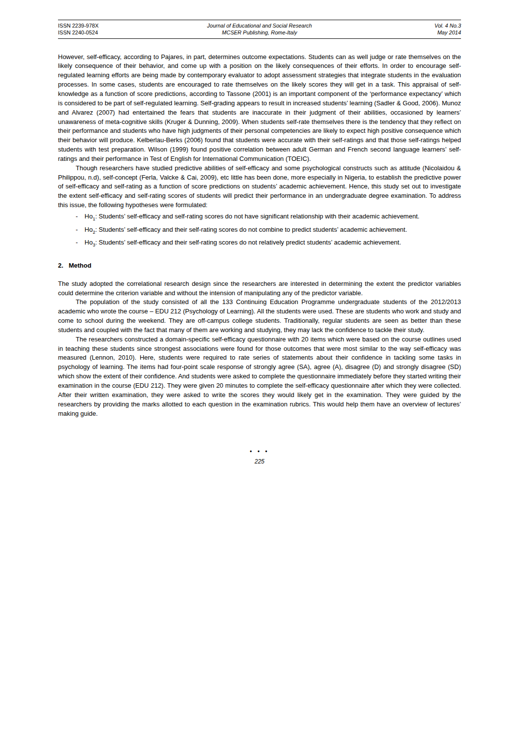| ISSN 2239-978X ISSN 2240-0524 | Journal of Educational and Social Research MCSER Publishing, Rome-Italy | Vol. 4 No.3 May 2014 |
However, self-efficacy, according to Pajares, in part, determines outcome expectations. Students can as well judge or rate themselves on the likely consequence of their behavior, and come up with a position on the likely consequences of their efforts. In order to encourage self-regulated learning efforts are being made by contemporary evaluator to adopt assessment strategies that integrate students in the evaluation processes. In some cases, students are encouraged to rate themselves on the likely scores they will get in a task. This appraisal of self-knowledge as a function of score predictions, according to Tassone (2001) is an important component of the ‘performance expectancy’ which is considered to be part of self-regulated learning. Self-grading appears to result in increased students’ learning (Sadler & Good, 2006). Munoz and Alvarez (2007) had entertained the fears that students are inaccurate in their judgment of their abilities, occasioned by learners’ unawareness of meta-cognitive skills (Kruger & Dunning, 2009). When students self-rate themselves there is the tendency that they reflect on their performance and students who have high judgments of their personal competencies are likely to expect high positive consequence which their behavior will produce. Kelberlau-Berks (2006) found that students were accurate with their self-ratings and that those self-ratings helped students with test preparation. Wilson (1999) found positive correlation between adult German and French second language learners’ self-ratings and their performance in Test of English for International Communication (TOEIC).
Though researchers have studied predictive abilities of self-efficacy and some psychological constructs such as attitude (Nicolaidou & Philippou, n.d), self-concept (Ferla, Valcke & Cai, 2009), etc little has been done, more especially in Nigeria, to establish the predictive power of self-efficacy and self-rating as a function of score predictions on students’ academic achievement. Hence, this study set out to investigate the extent self-efficacy and self-rating scores of students will predict their performance in an undergraduate degree examination. To address this issue, the following hypotheses were formulated:
Ho1: Students’ self-efficacy and self-rating scores do not have significant relationship with their academic achievement.
Ho2: Students’ self-efficacy and their self-rating scores do not combine to predict students’ academic achievement.
Ho3: Students’ self-efficacy and their self-rating scores do not relatively predict students’ academic achievement.
2. Method
The study adopted the correlational research design since the researchers are interested in determining the extent the predictor variables could determine the criterion variable and without the intension of manipulating any of the predictor variable.
The population of the study consisted of all the 133 Continuing Education Programme undergraduate students of the 2012/2013 academic who wrote the course – EDU 212 (Psychology of Learning). All the students were used. These are students who work and study and come to school during the weekend. They are off-campus college students. Traditionally, regular students are seen as better than these students and coupled with the fact that many of them are working and studying, they may lack the confidence to tackle their study.
The researchers constructed a domain-specific self-efficacy questionnaire with 20 items which were based on the course outlines used in teaching these students since strongest associations were found for those outcomes that were most similar to the way self-efficacy was measured (Lennon, 2010). Here, students were required to rate series of statements about their confidence in tackling some tasks in psychology of learning. The items had four-point scale response of strongly agree (SA), agree (A), disagree (D) and strongly disagree (SD) which show the extent of their confidence. And students were asked to complete the questionnaire immediately before they started writing their examination in the course (EDU 212). They were given 20 minutes to complete the self-efficacy questionnaire after which they were collected. After their written examination, they were asked to write the scores they would likely get in the examination. They were guided by the researchers by providing the marks allotted to each question in the examination rubrics. This would help them have an overview of lectures’ making guide.
• • •
225